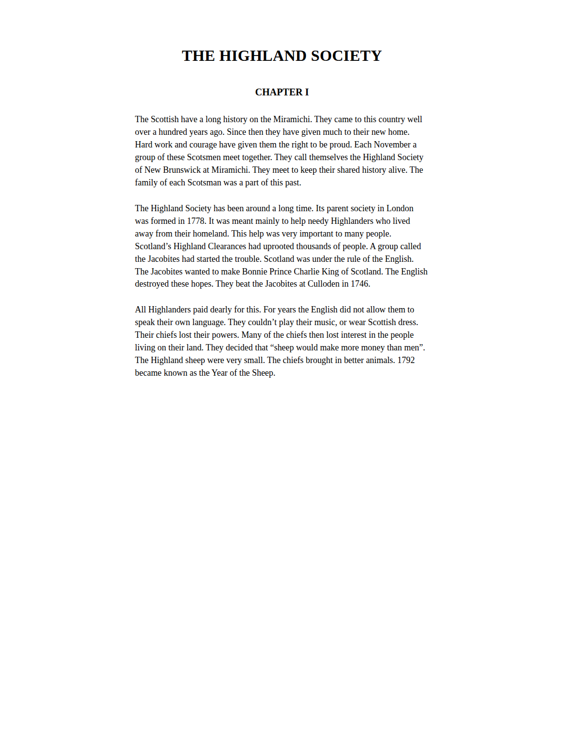THE HIGHLAND SOCIETY
CHAPTER I
The Scottish have a long history on the Miramichi. They came to this country well over a hundred years ago. Since then they have given much to their new home. Hard work and courage have given them the right to be proud. Each November a group of these Scotsmen meet together. They call themselves the Highland Society of New Brunswick at Miramichi. They meet to keep their shared history alive. The family of each Scotsman was a part of this past.
The Highland Society has been around a long time. Its parent society in London was formed in 1778. It was meant mainly to help needy Highlanders who lived away from their homeland. This help was very important to many people. Scotland’s Highland Clearances had uprooted thousands of people. A group called the Jacobites had started the trouble. Scotland was under the rule of the English. The Jacobites wanted to make Bonnie Prince Charlie King of Scotland. The English destroyed these hopes. They beat the Jacobites at Culloden in 1746.
All Highlanders paid dearly for this. For years the English did not allow them to speak their own language. They couldn’t play their music, or wear Scottish dress. Their chiefs lost their powers. Many of the chiefs then lost interest in the people living on their land. They decided that “sheep would make more money than men”. The Highland sheep were very small. The chiefs brought in better animals. 1792 became known as the Year of the Sheep.